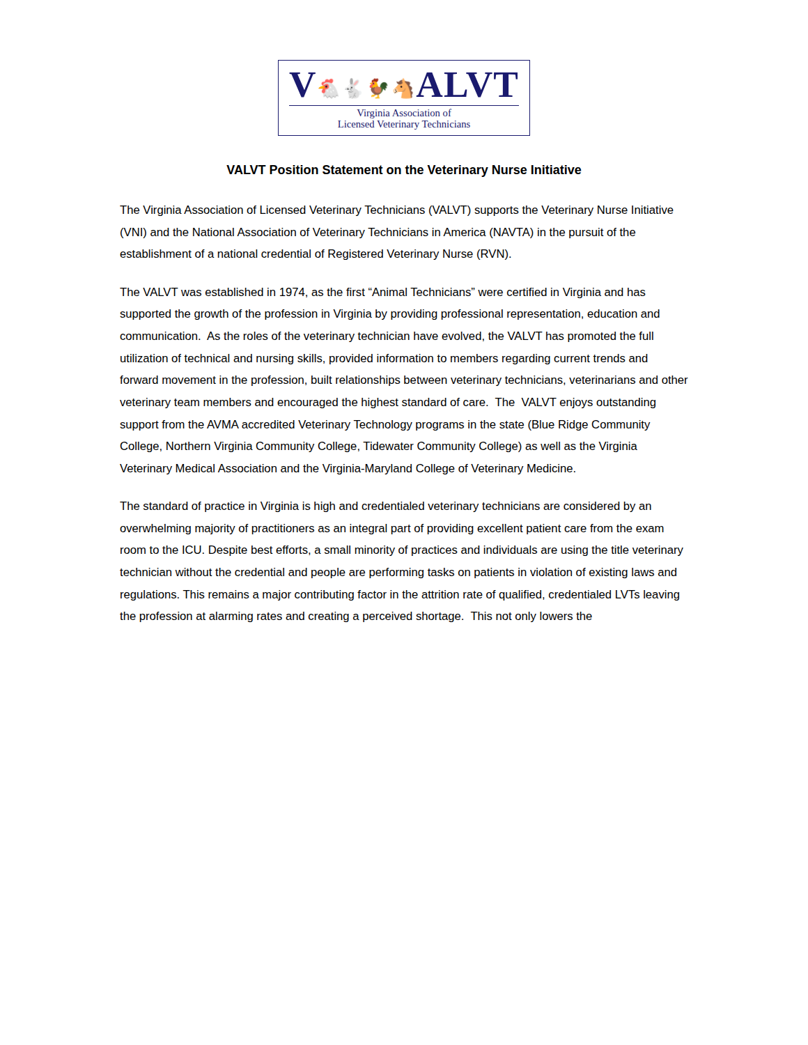V🐔🐇🐓🐴ALVT Virginia Association of
Licensed Veterinary Technicians
VALVT Position Statement on the Veterinary Nurse Initiative
The Virginia Association of Licensed Veterinary Technicians (VALVT) supports the Veterinary Nurse Initiative (VNI) and the National Association of Veterinary Technicians in America (NAVTA) in the pursuit of the establishment of a national credential of Registered Veterinary Nurse (RVN).
The VALVT was established in 1974, as the first “Animal Technicians” were certified in Virginia and has supported the growth of the profession in Virginia by providing professional representation, education and communication. As the roles of the veterinary technician have evolved, the VALVT has promoted the full utilization of technical and nursing skills, provided information to members regarding current trends and forward movement in the profession, built relationships between veterinary technicians, veterinarians and other veterinary team members and encouraged the highest standard of care. The VALVT enjoys outstanding support from the AVMA accredited Veterinary Technology programs in the state (Blue Ridge Community College, Northern Virginia Community College, Tidewater Community College) as well as the Virginia Veterinary Medical Association and the Virginia-Maryland College of Veterinary Medicine.
The standard of practice in Virginia is high and credentialed veterinary technicians are considered by an overwhelming majority of practitioners as an integral part of providing excellent patient care from the exam room to the ICU. Despite best efforts, a small minority of practices and individuals are using the title veterinary technician without the credential and people are performing tasks on patients in violation of existing laws and regulations. This remains a major contributing factor in the attrition rate of qualified, credentialed LVTs leaving the profession at alarming rates and creating a perceived shortage. This not only lowers the